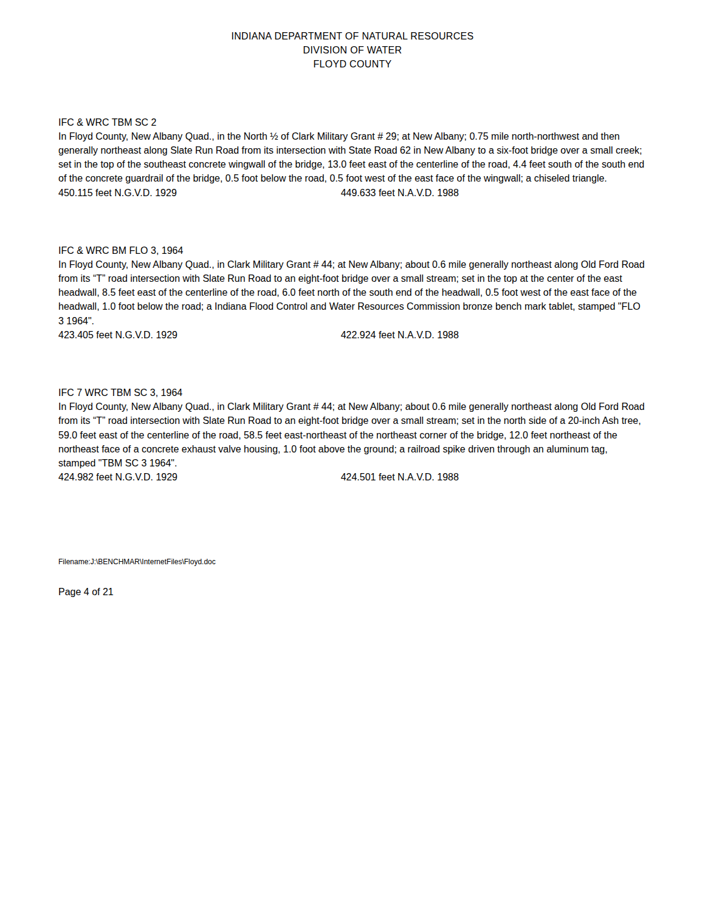INDIANA DEPARTMENT OF NATURAL RESOURCES
DIVISION OF WATER
FLOYD COUNTY
IFC & WRC TBM SC 2
In Floyd County, New Albany Quad., in the North ½ of Clark Military Grant # 29; at New Albany; 0.75 mile north-northwest and then generally northeast along Slate Run Road from its intersection with State Road 62 in New Albany to a six-foot bridge over a small creek; set in the top of the southeast concrete wingwall of the bridge, 13.0 feet east of the centerline of the road, 4.4 feet south of the south end of the concrete guardrail of the bridge, 0.5 foot below the road, 0.5 foot west of the east face of the wingwall; a chiseled triangle.
450.115 feet N.G.V.D. 1929 449.633 feet N.A.V.D. 1988
IFC & WRC BM FLO 3, 1964
In Floyd County, New Albany Quad., in Clark Military Grant # 44; at New Albany; about 0.6 mile generally northeast along Old Ford Road from its “T” road intersection with Slate Run Road to an eight-foot bridge over a small stream; set in the top at the center of the east headwall, 8.5 feet east of the centerline of the road, 6.0 feet north of the south end of the headwall, 0.5 foot west of the east face of the headwall, 1.0 foot below the road; a Indiana Flood Control and Water Resources Commission bronze bench mark tablet, stamped "FLO 3 1964".
423.405 feet N.G.V.D. 1929 422.924 feet N.A.V.D. 1988
IFC 7 WRC TBM SC 3, 1964
In Floyd County, New Albany Quad., in Clark Military Grant # 44; at New Albany; about 0.6 mile generally northeast along Old Ford Road from its “T” road intersection with Slate Run Road to an eight-foot bridge over a small stream; set in the north side of a 20-inch Ash tree, 59.0 feet east of the centerline of the road, 58.5 feet east-northeast of the northeast corner of the bridge, 12.0 feet northeast of the northeast face of a concrete exhaust valve housing, 1.0 foot above the ground; a railroad spike driven through an aluminum tag, stamped "TBM SC 3 1964".
424.982 feet N.G.V.D. 1929 424.501 feet N.A.V.D. 1988
Filename:J:\BENCHMAR\InternetFiles\Floyd.doc
Page 4 of 21